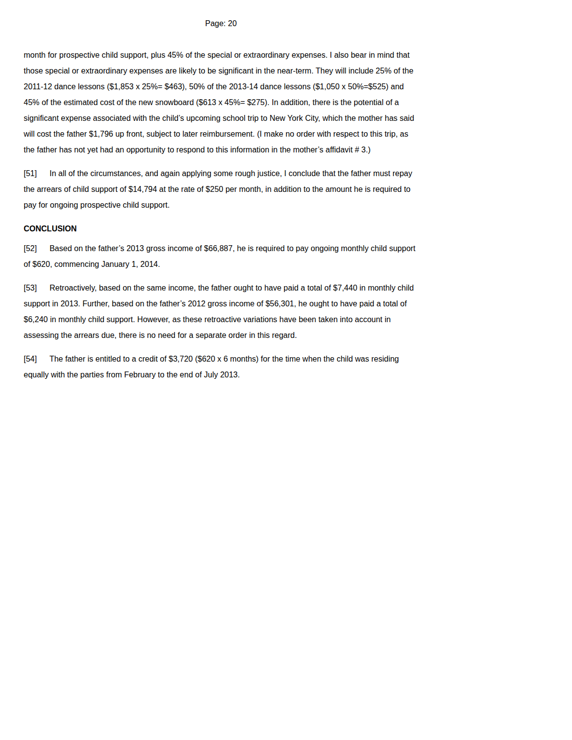Page: 20
month for prospective child support, plus 45% of the special or extraordinary expenses. I also bear in mind that those special or extraordinary expenses are likely to be significant in the near-term. They will include 25% of the 2011-12 dance lessons ($1,853 x 25%= $463), 50% of the 2013-14 dance lessons ($1,050 x 50%=$525) and 45% of the estimated cost of the new snowboard ($613 x 45%= $275). In addition, there is the potential of a significant expense associated with the child’s upcoming school trip to New York City, which the mother has said will cost the father $1,796 up front, subject to later reimbursement. (I make no order with respect to this trip, as the father has not yet had an opportunity to respond to this information in the mother’s affidavit # 3.)
[51] In all of the circumstances, and again applying some rough justice, I conclude that the father must repay the arrears of child support of $14,794 at the rate of $250 per month, in addition to the amount he is required to pay for ongoing prospective child support.
CONCLUSION
[52] Based on the father’s 2013 gross income of $66,887, he is required to pay ongoing monthly child support of $620, commencing January 1, 2014.
[53] Retroactively, based on the same income, the father ought to have paid a total of $7,440 in monthly child support in 2013. Further, based on the father’s 2012 gross income of $56,301, he ought to have paid a total of $6,240 in monthly child support. However, as these retroactive variations have been taken into account in assessing the arrears due, there is no need for a separate order in this regard.
[54] The father is entitled to a credit of $3,720 ($620 x 6 months) for the time when the child was residing equally with the parties from February to the end of July 2013.